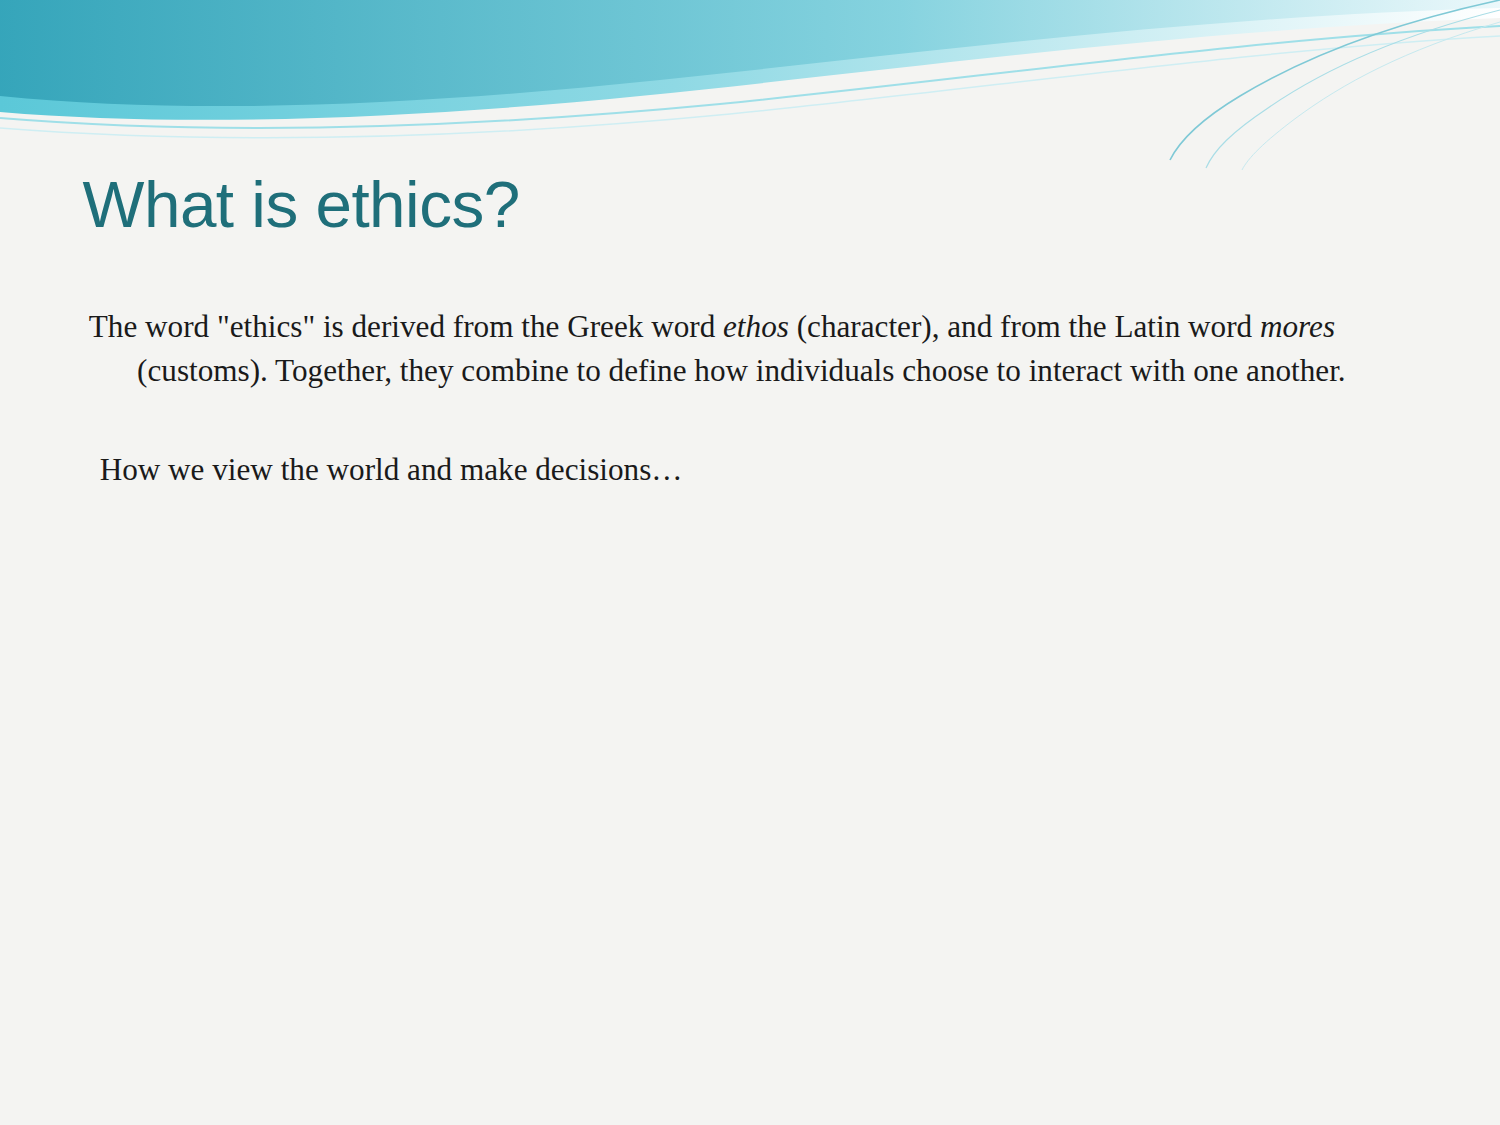What is ethics?
The word "ethics" is derived from the Greek word ethos (character), and from the Latin word mores (customs). Together, they combine to define how individuals choose to interact with one another.
How we view the world and make decisions…